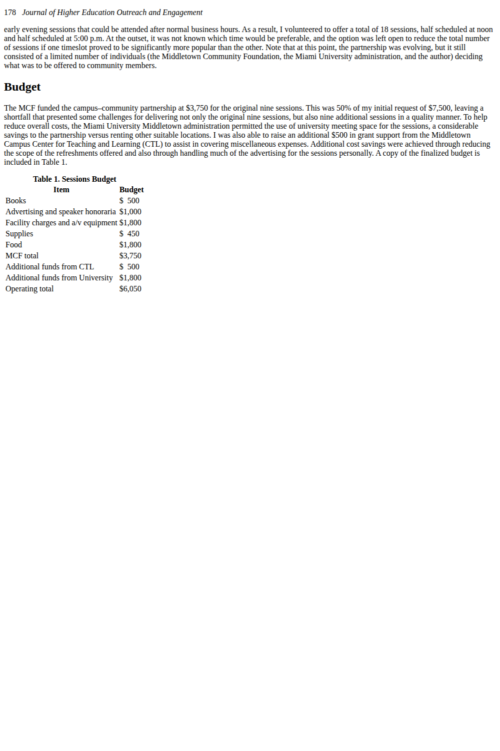178 Journal of Higher Education Outreach and Engagement
early evening sessions that could be attended after normal business hours. As a result, I volunteered to offer a total of 18 sessions, half scheduled at noon and half scheduled at 5:00 p.m. At the outset, it was not known which time would be preferable, and the option was left open to reduce the total number of sessions if one timeslot proved to be significantly more popular than the other. Note that at this point, the partnership was evolving, but it still consisted of a limited number of individuals (the Middletown Community Foundation, the Miami University administration, and the author) deciding what was to be offered to community members.
Budget
The MCF funded the campus–community partnership at $3,750 for the original nine sessions. This was 50% of my initial request of $7,500, leaving a shortfall that presented some challenges for delivering not only the original nine sessions, but also nine additional sessions in a quality manner. To help reduce overall costs, the Miami University Middletown administration permitted the use of university meeting space for the sessions, a considerable savings to the partnership versus renting other suitable locations. I was also able to raise an additional $500 in grant support from the Middletown Campus Center for Teaching and Learning (CTL) to assist in covering miscellaneous expenses. Additional cost savings were achieved through reducing the scope of the refreshments offered and also through handling much of the advertising for the sessions personally. A copy of the finalized budget is included in Table 1.
Table 1. Sessions Budget
| Item | Budget |
| --- | --- |
| Books | $ 500 |
| Advertising and speaker honoraria | $1,000 |
| Facility charges and a/v equipment | $1,800 |
| Supplies | $ 450 |
| Food | $1,800 |
| MCF total | $3,750 |
| Additional funds from CTL | $ 500 |
| Additional funds from University | $1,800 |
| Operating total | $6,050 |